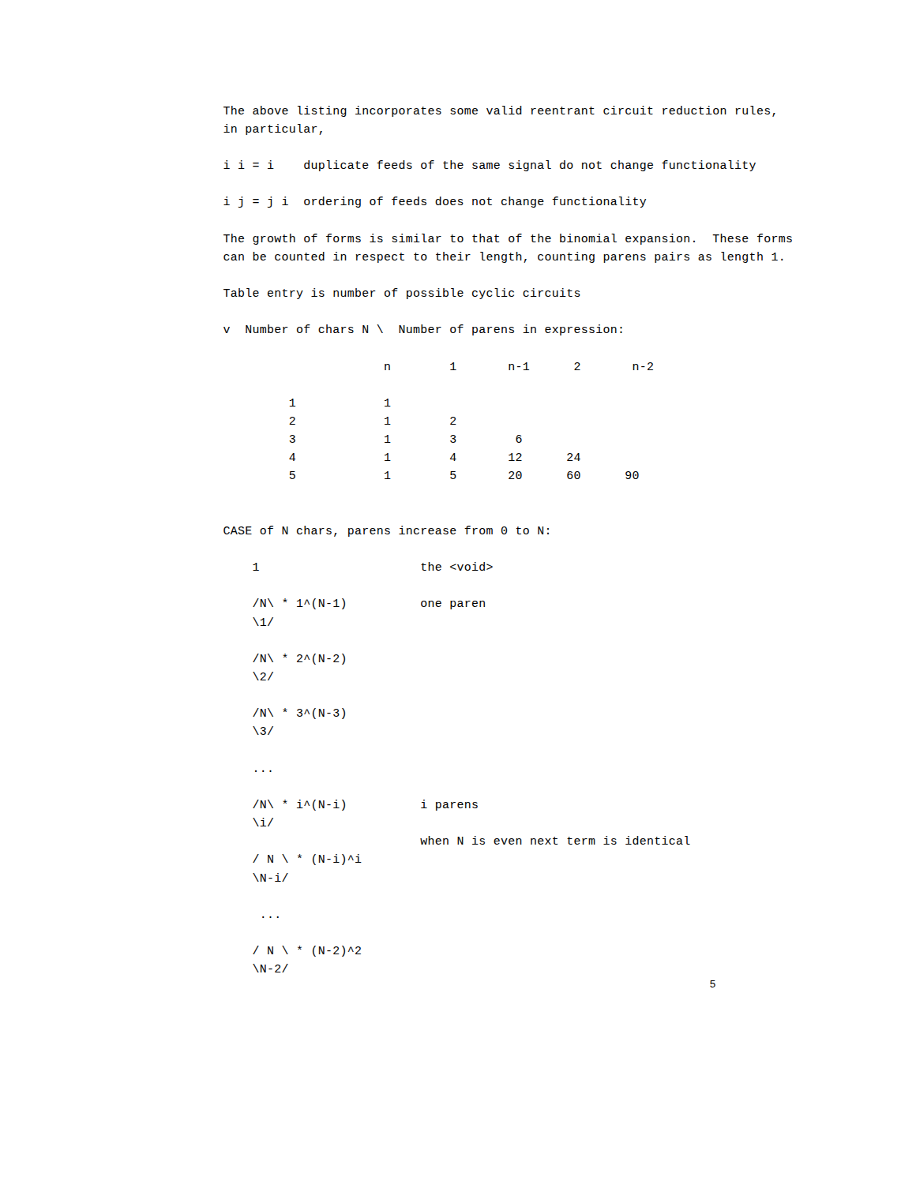The above listing incorporates some valid reentrant circuit reduction rules,
in particular,

i i = i    duplicate feeds of the same signal do not change functionality

i j = j i  ordering of feeds does not change functionality

The growth of forms is similar to that of the binomial expansion.  These forms
can be counted in respect to their length, counting parens pairs as length 1.

Table entry is number of possible cyclic circuits

v  Number of chars N \  Number of parens in expression:

                      n        1       n-1      2       n-2

         1            1
         2            1        2
         3            1        3        6
         4            1        4       12      24
         5            1        5       20      60      90


CASE of N chars, parens increase from 0 to N:

    1                      the <void>

    /N\ * 1^(N-1)          one paren
    \1/

    /N\ * 2^(N-2)
    \2/

    /N\ * 3^(N-3)
    \3/

    ...

    /N\ * i^(N-i)          i parens
    \i/
                           when N is even next term is identical
    / N \ * (N-i)^i
    \N-i/

     ...

    / N \ * (N-2)^2
    \N-2/
5